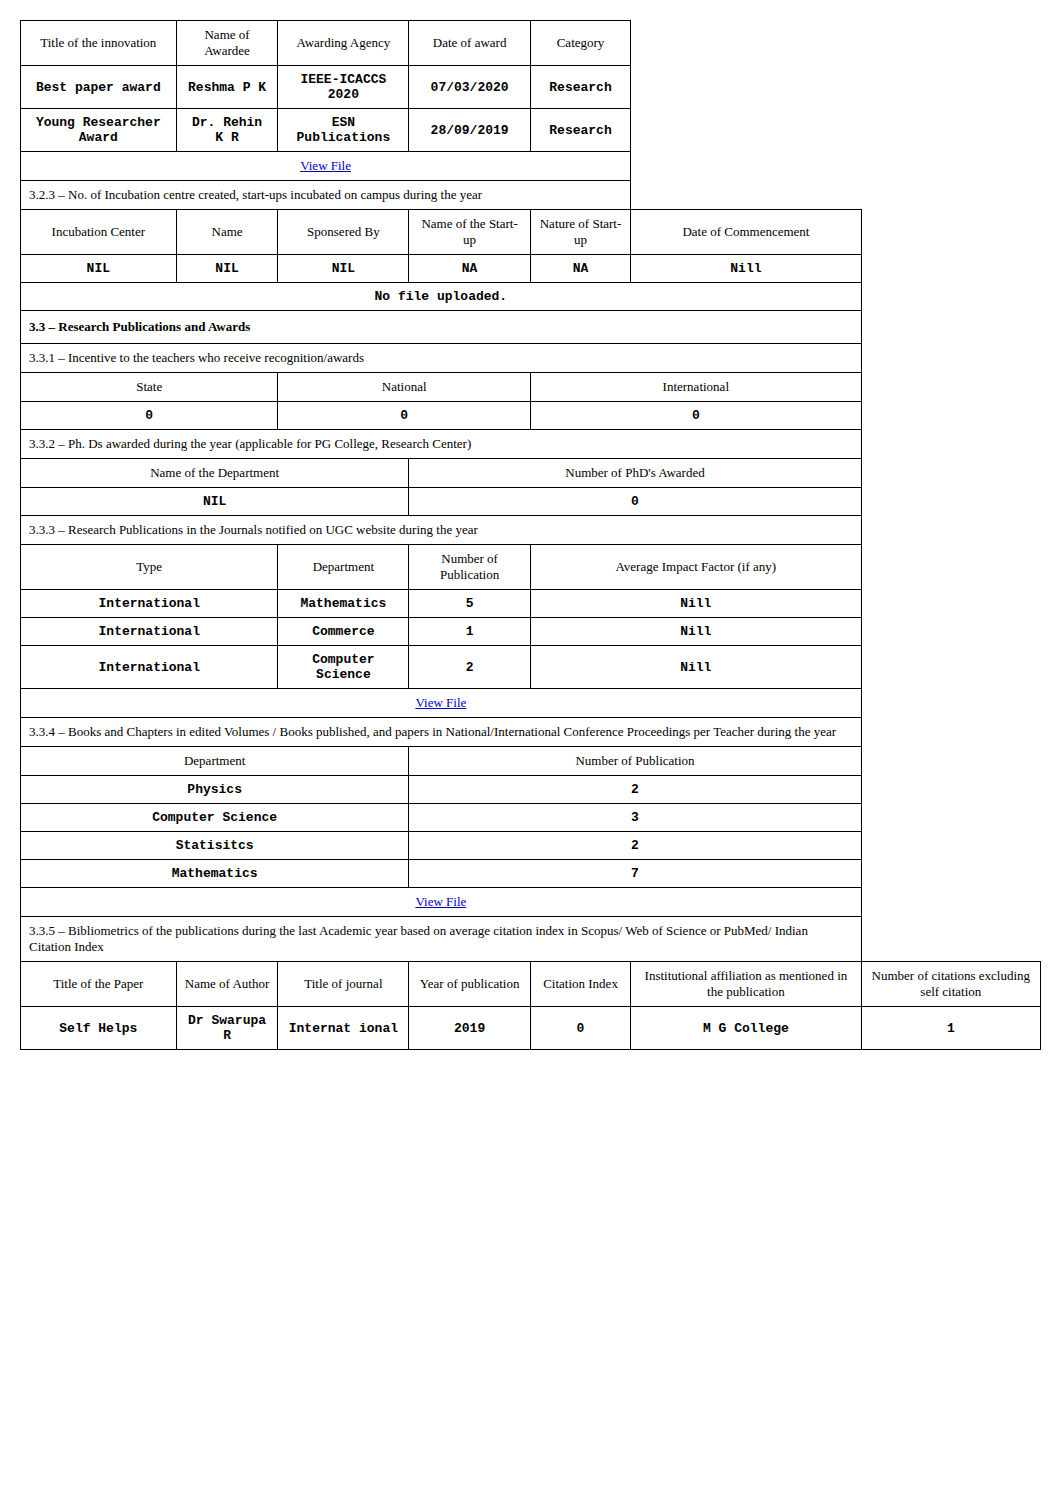| Title of the innovation | Name of Awardee | Awarding Agency | Date of award | Category |
| Best paper award | Reshma P K | IEEE-ICACCS 2020 | 07/03/2020 | Research |
| Young Researcher Award | Dr. Rehin K R | ESN Publications | 28/09/2019 | Research |
| View File |
| 3.2.3 – No. of Incubation centre created, start-ups incubated on campus during the year |
| Incubation Center | Name | Sponsered By | Name of the Start-up | Nature of Start-up | Date of Commencement |
| NIL | NIL | NIL | NA | NA | Nill |
| No file uploaded. |
| 3.3 – Research Publications and Awards |
| 3.3.1 – Incentive to the teachers who receive recognition/awards |
| State | National | International |
| 0 | 0 | 0 |
| 3.3.2 – Ph. Ds awarded during the year (applicable for PG College, Research Center) |
| Name of the Department | Number of PhD's Awarded |
| NIL | 0 |
| 3.3.3 – Research Publications in the Journals notified on UGC website during the year |
| Type | Department | Number of Publication | Average Impact Factor (if any) |
| International | Mathematics | 5 | Nill |
| International | Commerce | 1 | Nill |
| International | Computer Science | 2 | Nill |
| View File |
| 3.3.4 – Books and Chapters in edited Volumes / Books published, and papers in National/International Conference Proceedings per Teacher during the year |
| Department | Number of Publication |
| Physics | 2 |
| Computer Science | 3 |
| Statisitcs | 2 |
| Mathematics | 7 |
| View File |
| 3.3.5 – Bibliometrics of the publications during the last Academic year based on average citation index in Scopus/ Web of Science or PubMed/ Indian Citation Index |
| Title of the Paper | Name of Author | Title of journal | Year of publication | Citation Index | Institutional affiliation as mentioned in the publication | Number of citations excluding self citation |
| Self Helps | Dr Swarupa R | Internat ional | 2019 | 0 | M G College | 1 |